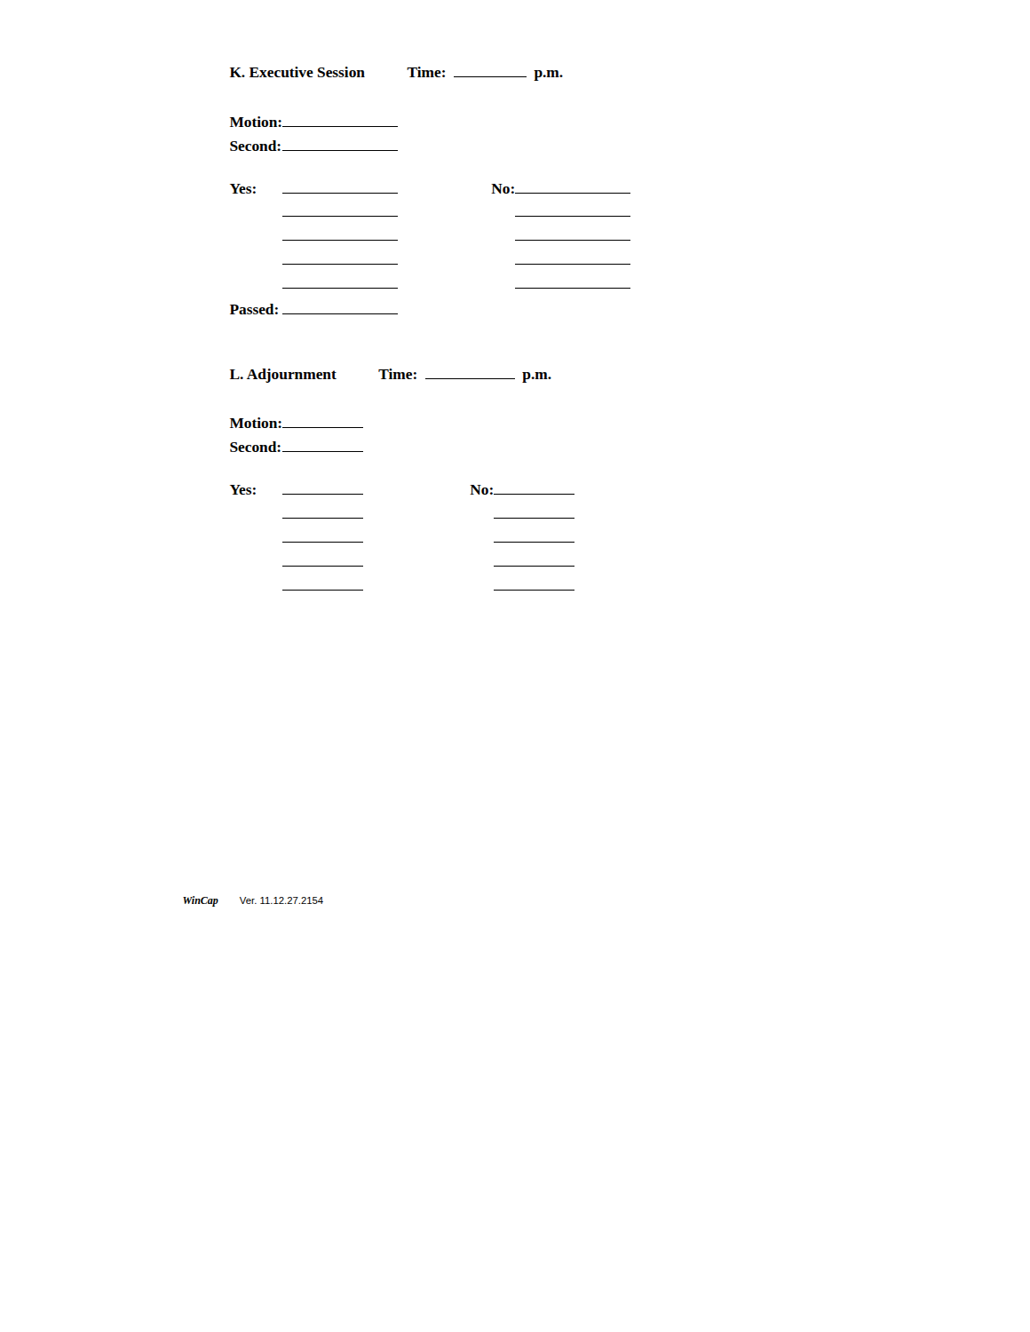K. Executive Session Time: p.m.
| Motion: | | | | |
| Second: | | | | |
| Yes: | | | No: | |
| Passed: | | | | |
L. Adjournment Time: p.m.
| Motion: | | | | |
| Second: | | | | |
| Yes: | | | No: | |
WinCap Ver. 11.12.27.2154